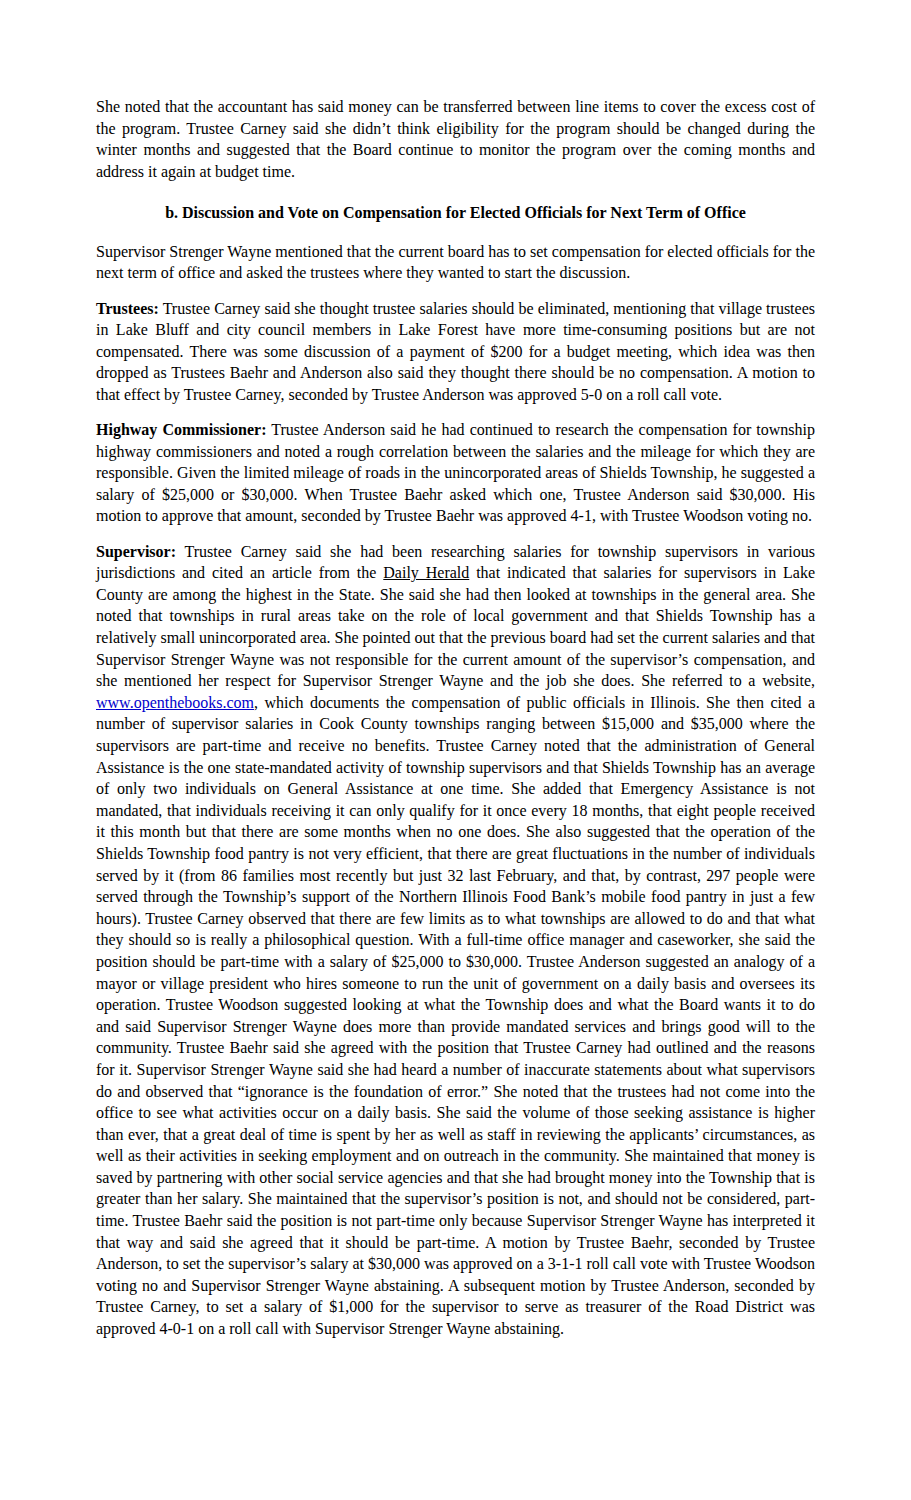She noted that the accountant has said money can be transferred between line items to cover the excess cost of the program. Trustee Carney said she didn’t think eligibility for the program should be changed during the winter months and suggested that the Board continue to monitor the program over the coming months and address it again at budget time.
b. Discussion and Vote on Compensation for Elected Officials for Next Term of Office
Supervisor Strenger Wayne mentioned that the current board has to set compensation for elected officials for the next term of office and asked the trustees where they wanted to start the discussion.
Trustees: Trustee Carney said she thought trustee salaries should be eliminated, mentioning that village trustees in Lake Bluff and city council members in Lake Forest have more time-consuming positions but are not compensated. There was some discussion of a payment of $200 for a budget meeting, which idea was then dropped as Trustees Baehr and Anderson also said they thought there should be no compensation. A motion to that effect by Trustee Carney, seconded by Trustee Anderson was approved 5-0 on a roll call vote.
Highway Commissioner: Trustee Anderson said he had continued to research the compensation for township highway commissioners and noted a rough correlation between the salaries and the mileage for which they are responsible. Given the limited mileage of roads in the unincorporated areas of Shields Township, he suggested a salary of $25,000 or $30,000. When Trustee Baehr asked which one, Trustee Anderson said $30,000. His motion to approve that amount, seconded by Trustee Baehr was approved 4-1, with Trustee Woodson voting no.
Supervisor: Trustee Carney said she had been researching salaries for township supervisors in various jurisdictions and cited an article from the Daily Herald that indicated that salaries for supervisors in Lake County are among the highest in the State. She said she had then looked at townships in the general area. She noted that townships in rural areas take on the role of local government and that Shields Township has a relatively small unincorporated area. She pointed out that the previous board had set the current salaries and that Supervisor Strenger Wayne was not responsible for the current amount of the supervisor’s compensation, and she mentioned her respect for Supervisor Strenger Wayne and the job she does. She referred to a website, www.openthebooks.com, which documents the compensation of public officials in Illinois. She then cited a number of supervisor salaries in Cook County townships ranging between $15,000 and $35,000 where the supervisors are part-time and receive no benefits. Trustee Carney noted that the administration of General Assistance is the one state-mandated activity of township supervisors and that Shields Township has an average of only two individuals on General Assistance at one time. She added that Emergency Assistance is not mandated, that individuals receiving it can only qualify for it once every 18 months, that eight people received it this month but that there are some months when no one does. She also suggested that the operation of the Shields Township food pantry is not very efficient, that there are great fluctuations in the number of individuals served by it (from 86 families most recently but just 32 last February, and that, by contrast, 297 people were served through the Township’s support of the Northern Illinois Food Bank’s mobile food pantry in just a few hours). Trustee Carney observed that there are few limits as to what townships are allowed to do and that what they should so is really a philosophical question. With a full-time office manager and caseworker, she said the position should be part-time with a salary of $25,000 to $30,000. Trustee Anderson suggested an analogy of a mayor or village president who hires someone to run the unit of government on a daily basis and oversees its operation. Trustee Woodson suggested looking at what the Township does and what the Board wants it to do and said Supervisor Strenger Wayne does more than provide mandated services and brings good will to the community. Trustee Baehr said she agreed with the position that Trustee Carney had outlined and the reasons for it. Supervisor Strenger Wayne said she had heard a number of inaccurate statements about what supervisors do and observed that “ignorance is the foundation of error.” She noted that the trustees had not come into the office to see what activities occur on a daily basis. She said the volume of those seeking assistance is higher than ever, that a great deal of time is spent by her as well as staff in reviewing the applicants’ circumstances, as well as their activities in seeking employment and on outreach in the community. She maintained that money is saved by partnering with other social service agencies and that she had brought money into the Township that is greater than her salary. She maintained that the supervisor’s position is not, and should not be considered, part-time. Trustee Baehr said the position is not part-time only because Supervisor Strenger Wayne has interpreted it that way and said she agreed that it should be part-time. A motion by Trustee Baehr, seconded by Trustee Anderson, to set the supervisor’s salary at $30,000 was approved on a 3-1-1 roll call vote with Trustee Woodson voting no and Supervisor Strenger Wayne abstaining. A subsequent motion by Trustee Anderson, seconded by Trustee Carney, to set a salary of $1,000 for the supervisor to serve as treasurer of the Road District was approved 4-0-1 on a roll call with Supervisor Strenger Wayne abstaining.